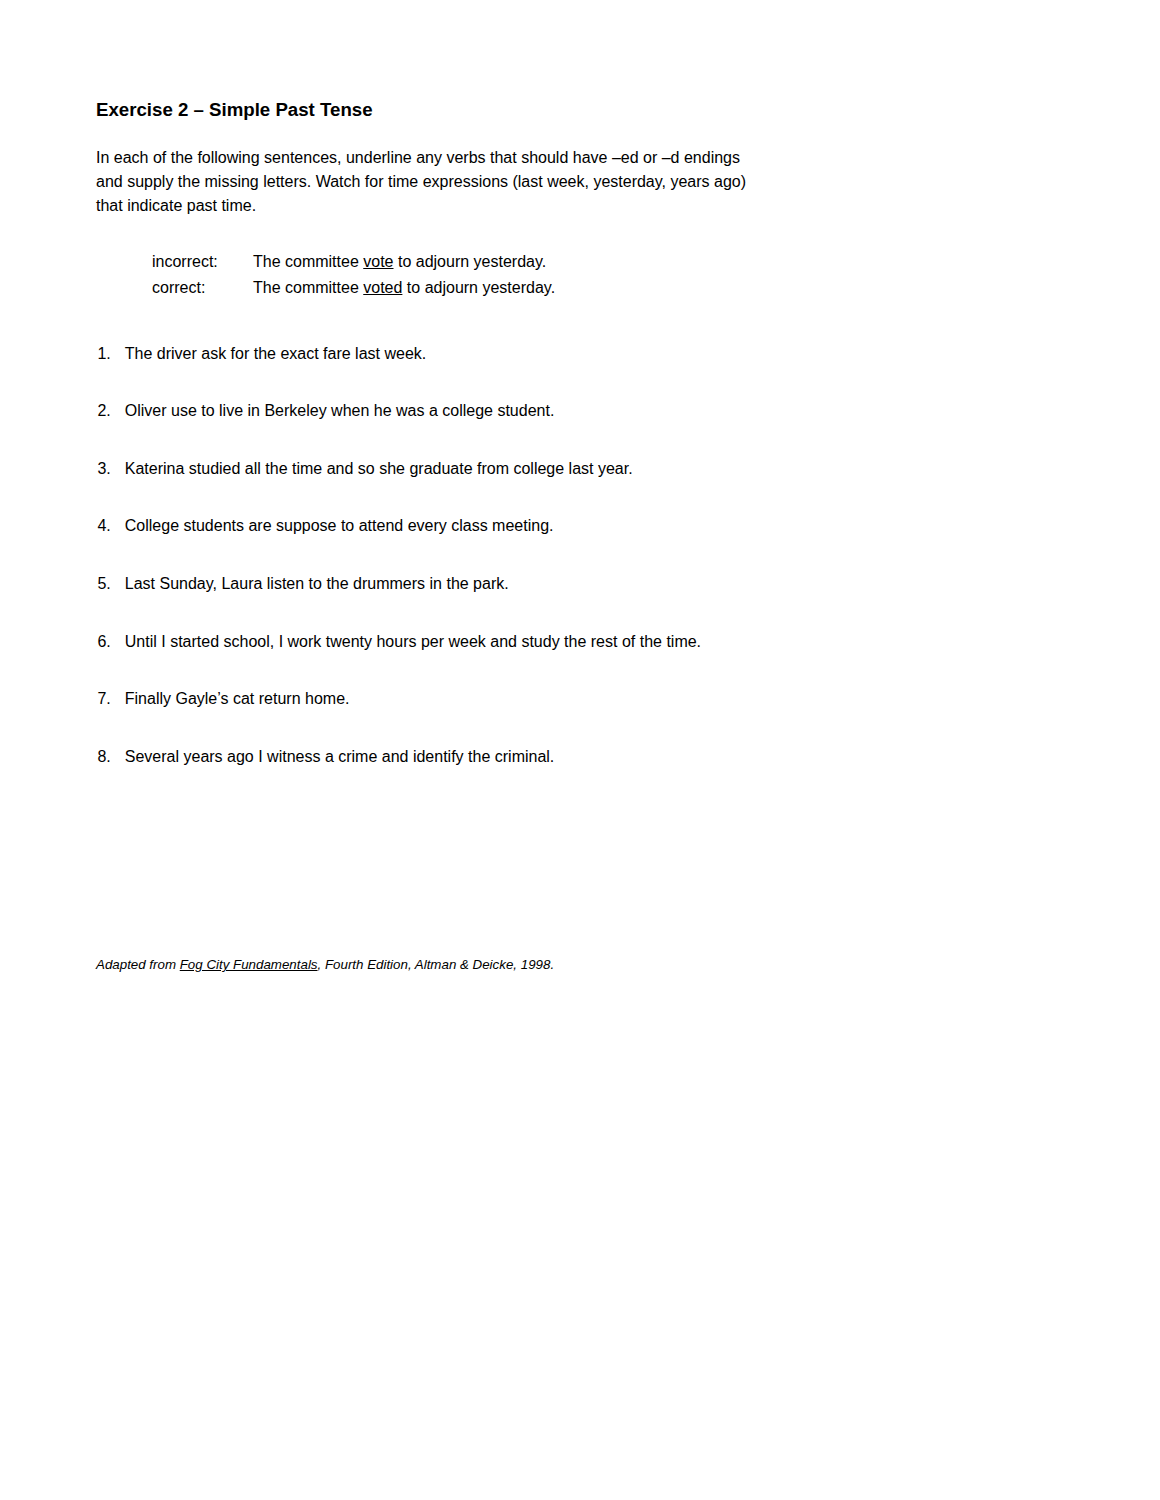Exercise 2 – Simple Past Tense
In each of the following sentences, underline any verbs that should have –ed or –d endings and supply the missing letters. Watch for time expressions (last week, yesterday, years ago) that indicate past time.
| incorrect: | The committee vote to adjourn yesterday. |
| correct: | The committee voted to adjourn yesterday. |
The driver ask for the exact fare last week.
Oliver use to live in Berkeley when he was a college student.
Katerina studied all the time and so she graduate from college last year.
College students are suppose to attend every class meeting.
Last Sunday, Laura listen to the drummers in the park.
Until I started school, I work twenty hours per week and study the rest of the time.
Finally Gayle’s cat return home.
Several years ago I witness a crime and identify the criminal.
Adapted from Fog City Fundamentals, Fourth Edition, Altman & Deicke, 1998.